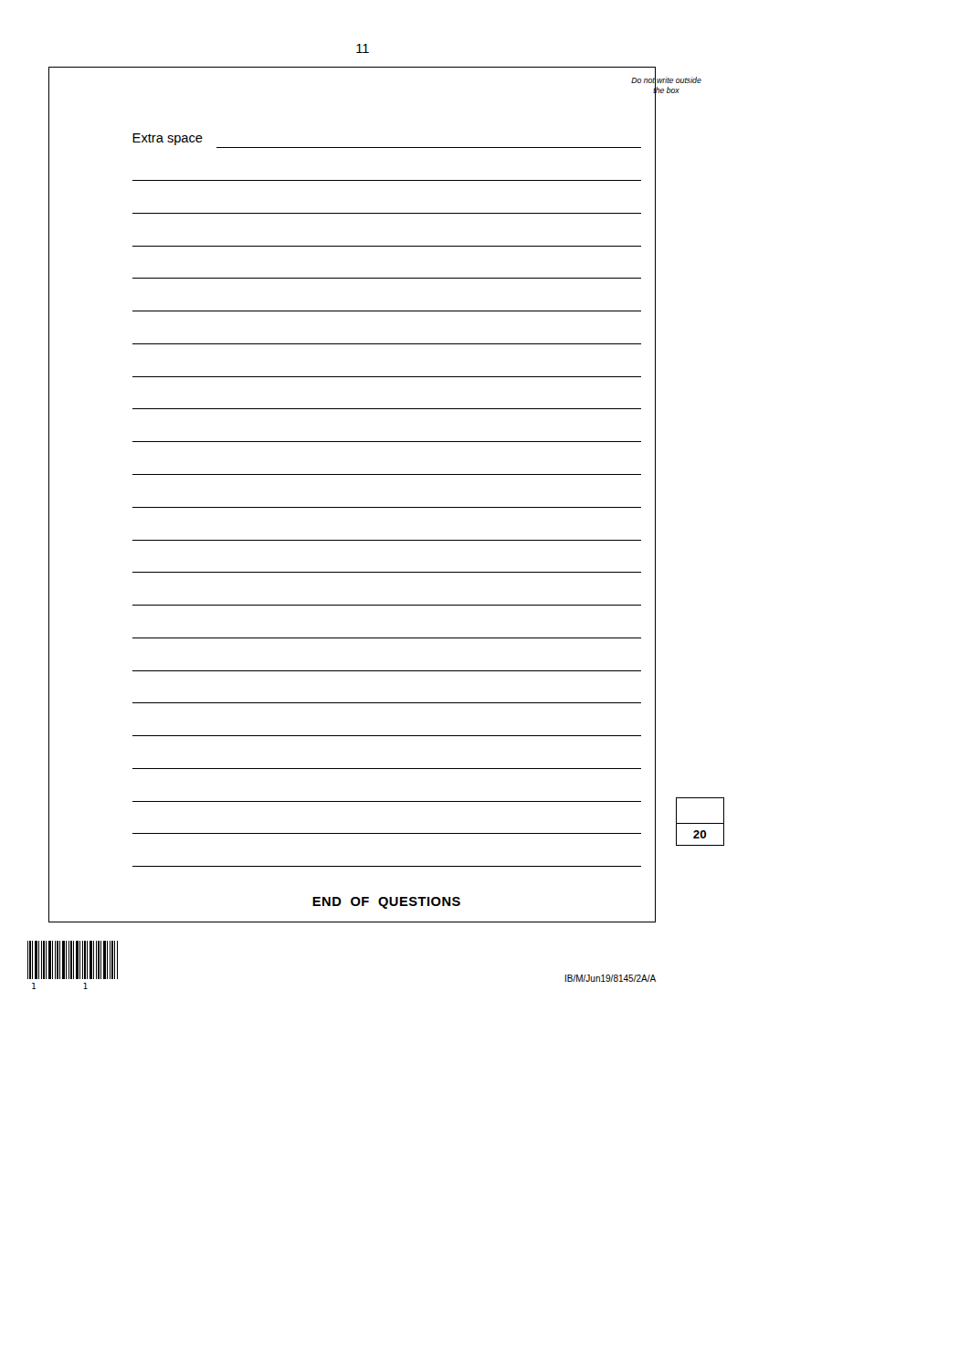11
Do not write outside the box
Extra space
END OF QUESTIONS
20
1 1
IB/M/Jun19/8145/2A/A